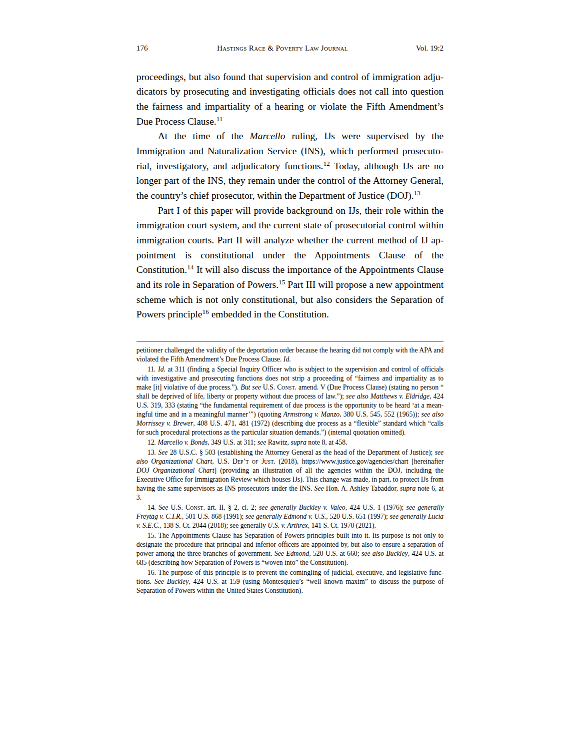176 Hastings Race & Poverty Law Journal Vol. 19:2
proceedings, but also found that supervision and control of immigration adjudicators by prosecuting and investigating officials does not call into question the fairness and impartiality of a hearing or violate the Fifth Amendment’s Due Process Clause.11
At the time of the Marcello ruling, IJs were supervised by the Immigration and Naturalization Service (INS), which performed prosecutorial, investigatory, and adjudicatory functions.12 Today, although IJs are no longer part of the INS, they remain under the control of the Attorney General, the country’s chief prosecutor, within the Department of Justice (DOJ).13
Part I of this paper will provide background on IJs, their role within the immigration court system, and the current state of prosecutorial control within immigration courts. Part II will analyze whether the current method of IJ appointment is constitutional under the Appointments Clause of the Constitution.14 It will also discuss the importance of the Appointments Clause and its role in Separation of Powers.15 Part III will propose a new appointment scheme which is not only constitutional, but also considers the Separation of Powers principle16 embedded in the Constitution.
petitioner challenged the validity of the deportation order because the hearing did not comply with the APA and violated the Fifth Amendment’s Due Process Clause. Id.
11. Id. at 311 (finding a Special Inquiry Officer who is subject to the supervision and control of officials with investigative and prosecuting functions does not strip a proceeding of “fairness and impartiality as to make [it] violative of due process.”). But see U.S. Const. amend. V (Due Process Clause) (stating no person “ shall be deprived of life, liberty or property without due process of law.”); see also Matthews v. Eldridge, 424 U.S. 319, 333 (stating “the fundamental requirement of due process is the opportunity to be heard ‘at a meaningful time and in a meaningful manner’”) (quoting Armstrong v. Manzo, 380 U.S. 545, 552 (1965)); see also Morrissey v. Brewer, 408 U.S. 471, 481 (1972) (describing due process as a “flexible” standard which “calls for such procedural protections as the particular situation demands.”) (internal quotation omitted).
12. Marcello v. Bonds, 349 U.S. at 311; see Rawitz, supra note 8, at 458.
13. See 28 U.S.C. § 503 (establishing the Attorney General as the head of the Department of Justice); see also Organizational Chart, U.S. Dep’t of Just. (2018), https://www.justice.gov/agencies/chart [hereinafter DOJ Organizational Chart] (providing an illustration of all the agencies within the DOJ, including the Executive Office for Immigration Review which houses IJs). This change was made, in part, to protect IJs from having the same supervisors as INS prosecutors under the INS. See Hon. A. Ashley Tabaddor, supra note 6, at 3.
14. See U.S. Const. art. II, § 2, cl. 2; see generally Buckley v. Valeo, 424 U.S. 1 (1976); see generally Freytag v. C.I.R., 501 U.S. 868 (1991); see generally Edmond v. U.S., 520 U.S. 651 (1997); see generally Lucia v. S.E.C., 138 S. Ct. 2044 (2018); see generally U.S. v. Arthrex, 141 S. Ct. 1970 (2021).
15. The Appointments Clause has Separation of Powers principles built into it. Its purpose is not only to designate the procedure that principal and inferior officers are appointed by, but also to ensure a separation of power among the three branches of government. See Edmond, 520 U.S. at 660; see also Buckley, 424 U.S. at 685 (describing how Separation of Powers is “woven into” the Constitution).
16. The purpose of this principle is to prevent the comingling of judicial, executive, and legislative functions. See Buckley, 424 U.S. at 159 (using Montesquieu’s “well known maxim” to discuss the purpose of Separation of Powers within the United States Constitution).